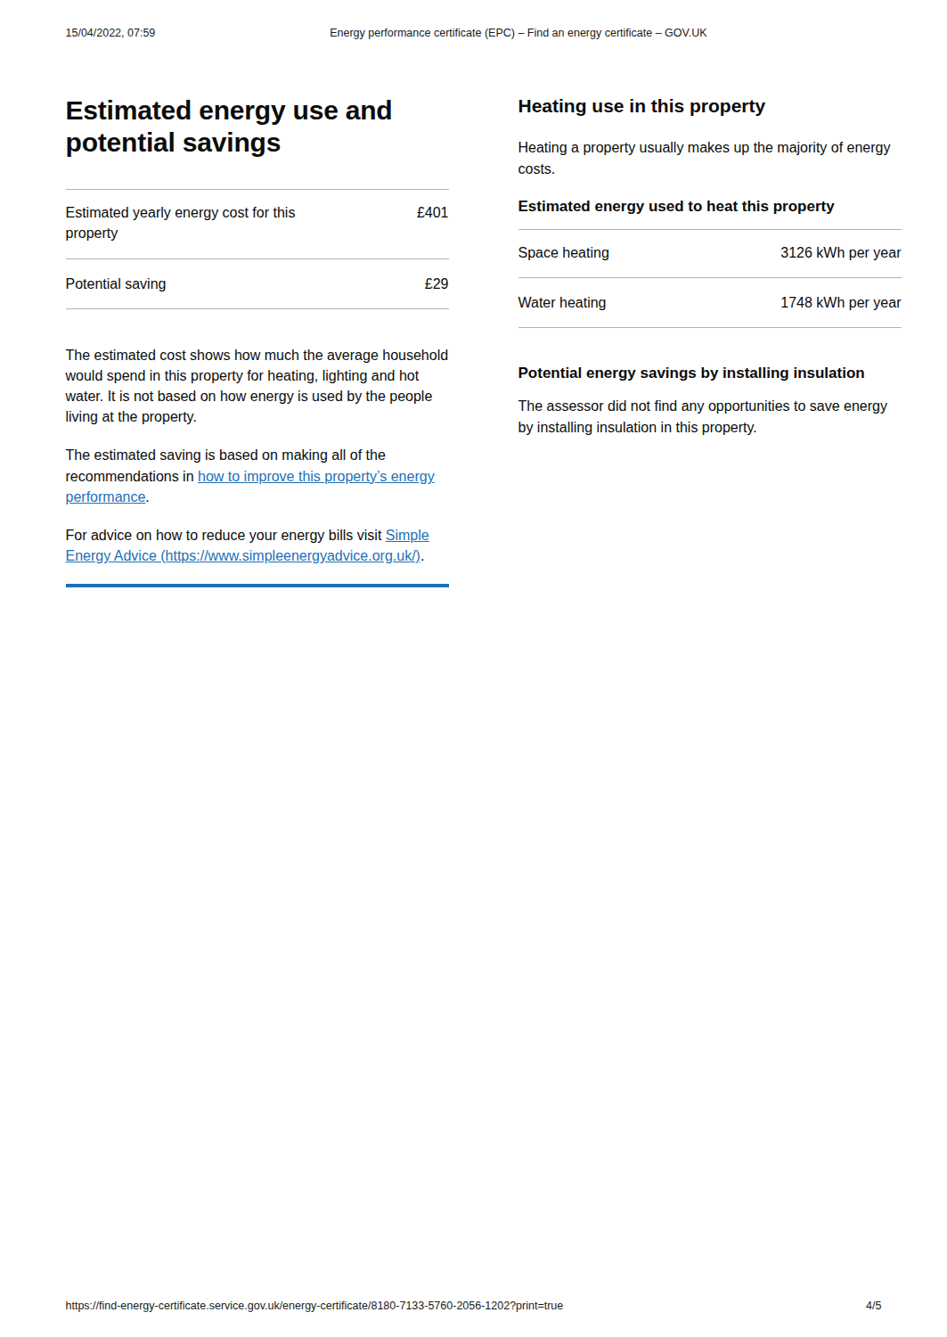15/04/2022, 07:59
Energy performance certificate (EPC) – Find an energy certificate – GOV.UK
Estimated energy use and potential savings
Estimated yearly energy cost for this property
£401
Potential saving
£29
The estimated cost shows how much the average household would spend in this property for heating, lighting and hot water. It is not based on how energy is used by the people living at the property.
The estimated saving is based on making all of the recommendations in how to improve this property’s energy performance.
For advice on how to reduce your energy bills visit Simple Energy Advice (https://www.simpleenergyadvice.org.uk/).
Heating use in this property
Heating a property usually makes up the majority of energy costs.
Estimated energy used to heat this property
Space heating
3126 kWh per year
Water heating
1748 kWh per year
Potential energy savings by installing insulation
The assessor did not find any opportunities to save energy by installing insulation in this property.
https://find-energy-certificate.service.gov.uk/energy-certificate/8180-7133-5760-2056-1202?print=true
4/5